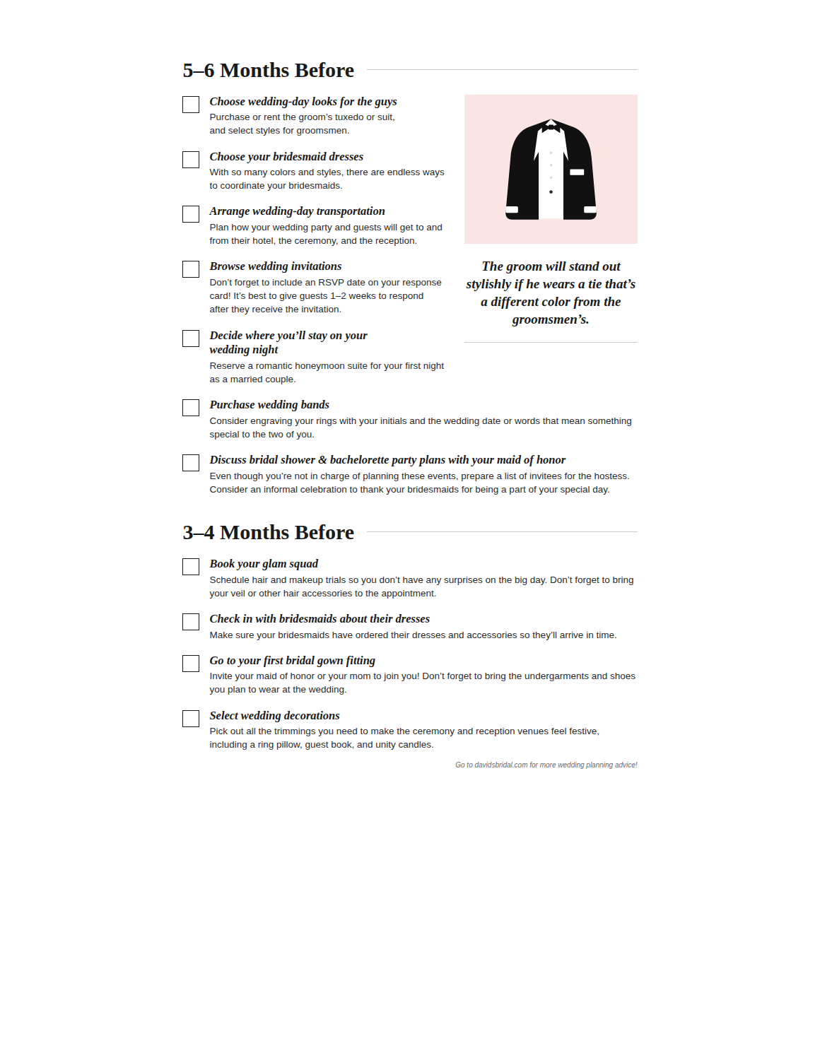5–6 Months Before
Choose wedding-day looks for the guys
Purchase or rent the groom’s tuxedo or suit,
and select styles for groomsmen.
Choose your bridesmaid dresses
With so many colors and styles, there are endless ways to coordinate your bridesmaids.
Arrange wedding-day transportation
Plan how your wedding party and guests will get to and from their hotel, the ceremony, and the reception.
Browse wedding invitations
Don’t forget to include an RSVP date on your response card! It’s best to give guests 1–2 weeks to respond after they receive the invitation.
Decide where you’ll stay on your
wedding night
Reserve a romantic honeymoon suite for your first night as a married couple.
The groom will stand out stylishly if he wears a tie that’s a different color from the groomsmen’s.
Purchase wedding bands
Consider engraving your rings with your initials and the wedding date or words that mean something special to the two of you.
Discuss bridal shower & bachelorette party plans with your maid of honor
Even though you’re not in charge of planning these events, prepare a list of invitees for the hostess. Consider an informal celebration to thank your bridesmaids for being a part of your special day.
3–4 Months Before
Book your glam squad
Schedule hair and makeup trials so you don’t have any surprises on the big day. Don’t forget to bring your veil or other hair accessories to the appointment.
Check in with bridesmaids about their dresses
Make sure your bridesmaids have ordered their dresses and accessories so they’ll arrive in time.
Go to your first bridal gown fitting
Invite your maid of honor or your mom to join you! Don’t forget to bring the undergarments and shoes you plan to wear at the wedding.
Select wedding decorations
Pick out all the trimmings you need to make the ceremony and reception venues feel festive, including a ring pillow, guest book, and unity candles.
Go to davidsbridal.com for more wedding planning advice!